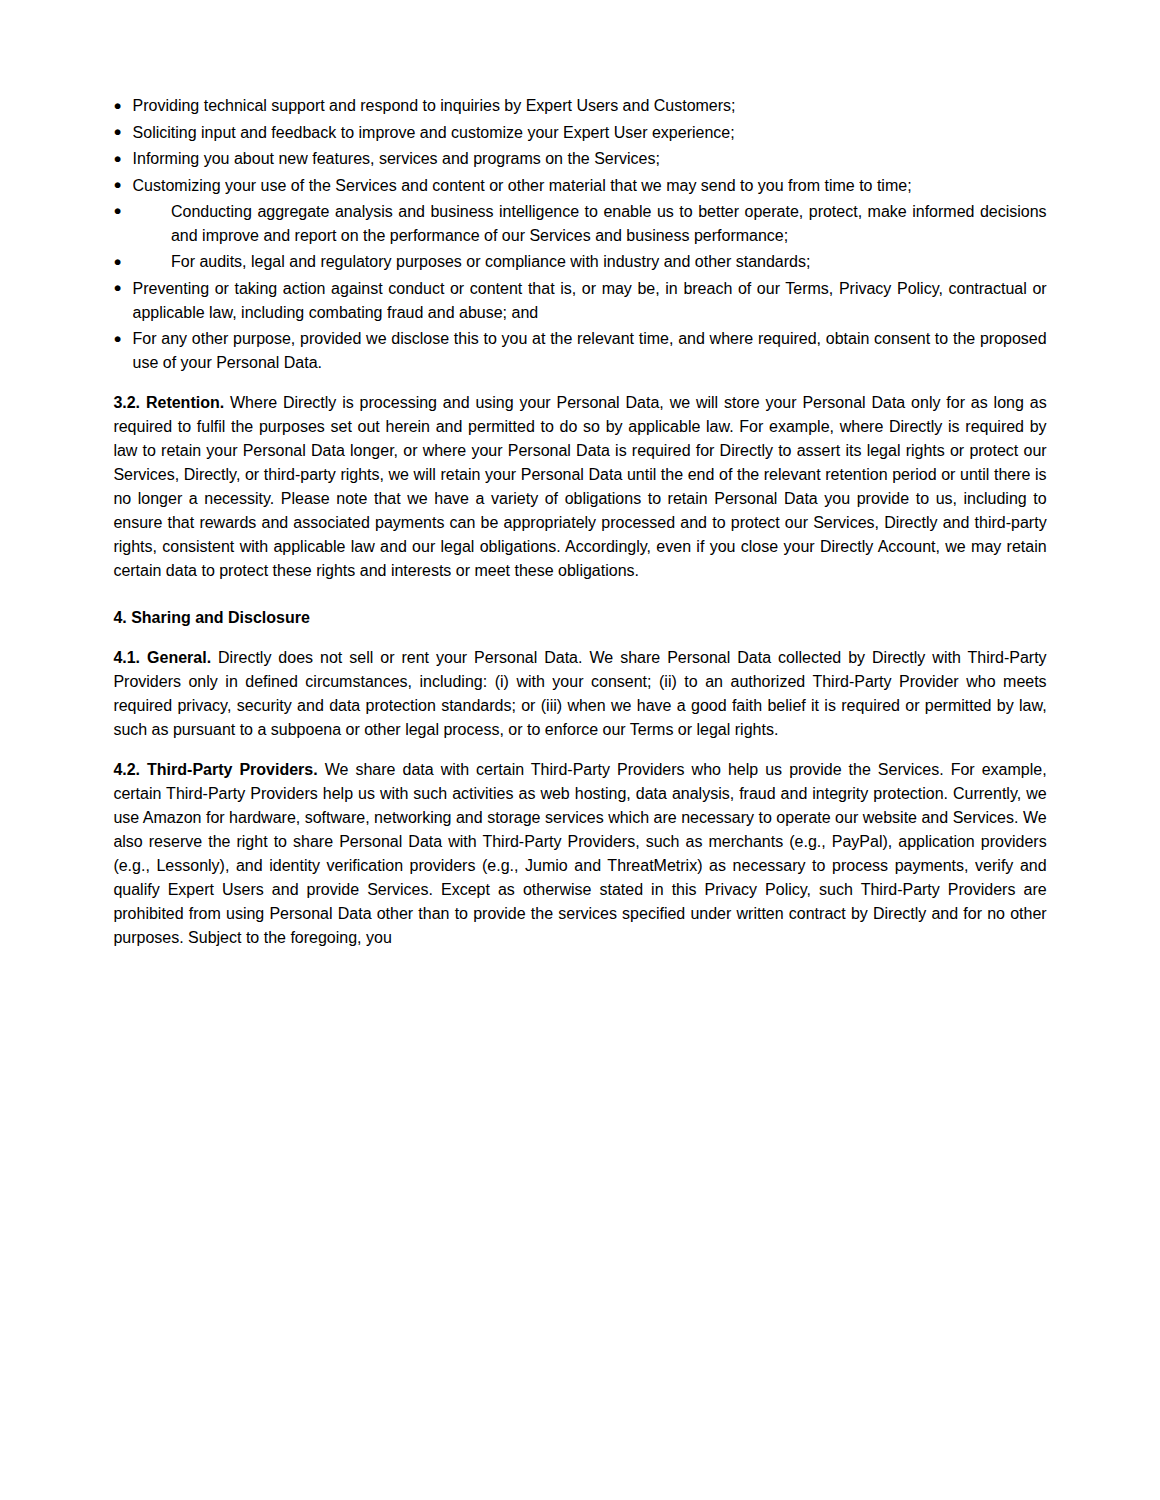Providing technical support and respond to inquiries by Expert Users and Customers;
Soliciting input and feedback to improve and customize your Expert User experience;
Informing you about new features, services and programs on the Services;
Customizing your use of the Services and content or other material that we may send to you from time to time;
Conducting aggregate analysis and business intelligence to enable us to better operate, protect, make informed decisions and improve and report on the performance of our Services and business performance;
For audits, legal and regulatory purposes or compliance with industry and other standards;
Preventing or taking action against conduct or content that is, or may be, in breach of our Terms, Privacy Policy, contractual or applicable law, including combating fraud and abuse; and
For any other purpose, provided we disclose this to you at the relevant time, and where required, obtain consent to the proposed use of your Personal Data.
3.2. Retention. Where Directly is processing and using your Personal Data, we will store your Personal Data only for as long as required to fulfil the purposes set out herein and permitted to do so by applicable law. For example, where Directly is required by law to retain your Personal Data longer, or where your Personal Data is required for Directly to assert its legal rights or protect our Services, Directly, or third-party rights, we will retain your Personal Data until the end of the relevant retention period or until there is no longer a necessity. Please note that we have a variety of obligations to retain Personal Data you provide to us, including to ensure that rewards and associated payments can be appropriately processed and to protect our Services, Directly and third-party rights, consistent with applicable law and our legal obligations. Accordingly, even if you close your Directly Account, we may retain certain data to protect these rights and interests or meet these obligations.
4. Sharing and Disclosure
4.1. General. Directly does not sell or rent your Personal Data. We share Personal Data collected by Directly with Third-Party Providers only in defined circumstances, including: (i) with your consent; (ii) to an authorized Third-Party Provider who meets required privacy, security and data protection standards; or (iii) when we have a good faith belief it is required or permitted by law, such as pursuant to a subpoena or other legal process, or to enforce our Terms or legal rights.
4.2. Third-Party Providers. We share data with certain Third-Party Providers who help us provide the Services. For example, certain Third-Party Providers help us with such activities as web hosting, data analysis, fraud and integrity protection. Currently, we use Amazon for hardware, software, networking and storage services which are necessary to operate our website and Services. We also reserve the right to share Personal Data with Third-Party Providers, such as merchants (e.g., PayPal), application providers (e.g., Lessonly), and identity verification providers (e.g., Jumio and ThreatMetrix) as necessary to process payments, verify and qualify Expert Users and provide Services. Except as otherwise stated in this Privacy Policy, such Third-Party Providers are prohibited from using Personal Data other than to provide the services specified under written contract by Directly and for no other purposes. Subject to the foregoing, you